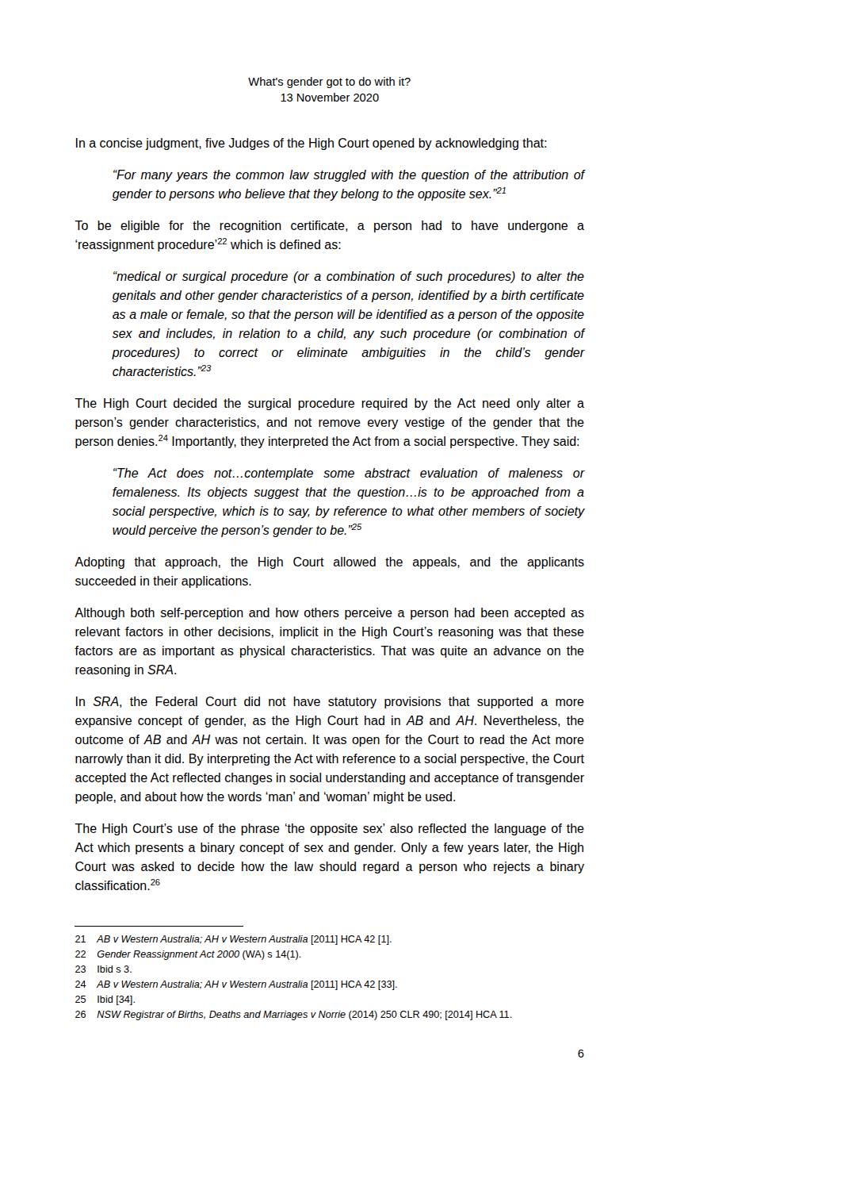What's gender got to do with it?
13 November 2020
In a concise judgment, five Judges of the High Court opened by acknowledging that:
“For many years the common law struggled with the question of the attribution of gender to persons who believe that they belong to the opposite sex.”21
To be eligible for the recognition certificate, a person had to have undergone a ‘reassignment procedure’22 which is defined as:
“medical or surgical procedure (or a combination of such procedures) to alter the genitals and other gender characteristics of a person, identified by a birth certificate as a male or female, so that the person will be identified as a person of the opposite sex and includes, in relation to a child, any such procedure (or combination of procedures) to correct or eliminate ambiguities in the child’s gender characteristics.”23
The High Court decided the surgical procedure required by the Act need only alter a person’s gender characteristics, and not remove every vestige of the gender that the person denies.24 Importantly, they interpreted the Act from a social perspective. They said:
“The Act does not…contemplate some abstract evaluation of maleness or femaleness. Its objects suggest that the question…is to be approached from a social perspective, which is to say, by reference to what other members of society would perceive the person’s gender to be.”25
Adopting that approach, the High Court allowed the appeals, and the applicants succeeded in their applications.
Although both self-perception and how others perceive a person had been accepted as relevant factors in other decisions, implicit in the High Court’s reasoning was that these factors are as important as physical characteristics. That was quite an advance on the reasoning in SRA.
In SRA, the Federal Court did not have statutory provisions that supported a more expansive concept of gender, as the High Court had in AB and AH. Nevertheless, the outcome of AB and AH was not certain. It was open for the Court to read the Act more narrowly than it did. By interpreting the Act with reference to a social perspective, the Court accepted the Act reflected changes in social understanding and acceptance of transgender people, and about how the words ‘man’ and ‘woman’ might be used.
The High Court’s use of the phrase ‘the opposite sex’ also reflected the language of the Act which presents a binary concept of sex and gender. Only a few years later, the High Court was asked to decide how the law should regard a person who rejects a binary classification.26
21 AB v Western Australia; AH v Western Australia [2011] HCA 42 [1].
22 Gender Reassignment Act 2000 (WA) s 14(1).
23 Ibid s 3.
24 AB v Western Australia; AH v Western Australia [2011] HCA 42 [33].
25 Ibid [34].
26 NSW Registrar of Births, Deaths and Marriages v Norrie (2014) 250 CLR 490; [2014] HCA 11.
6